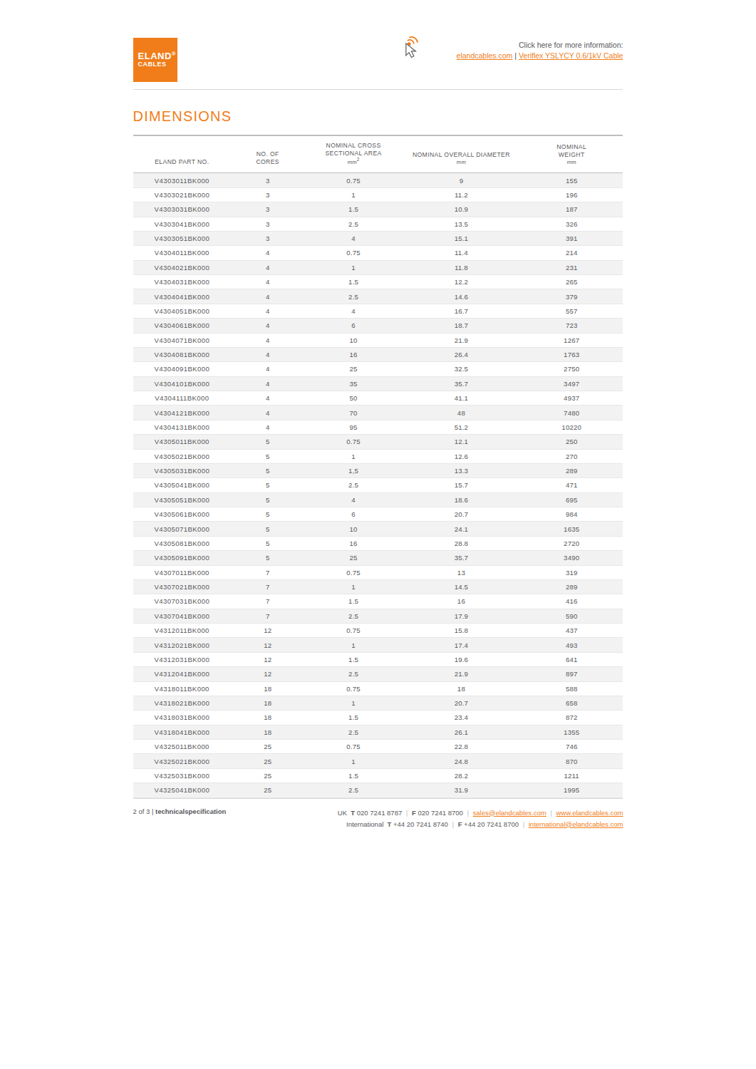ELAND® CABLES
Click here for more information:
elandcables.com | Veriflex YSLYCY 0.6/1kV Cable
DIMENSIONS
| ELAND PART NO. | NO. OF CORES | NOMINAL CROSS SECTIONAL AREA mm 2 | NOMINAL OVERALL DIAMETER mm | NOMINAL WEIGHT mm |
| --- | --- | --- | --- | --- |
| V4303011BK000 | 3 | 0.75 | 9 | 155 |
| V4303021BK000 | 3 | 1 | 11.2 | 196 |
| V4303031BK000 | 3 | 1.5 | 10.9 | 187 |
| V4303041BK000 | 3 | 2.5 | 13.5 | 326 |
| V4303051BK000 | 3 | 4 | 15.1 | 391 |
| V4304011BK000 | 4 | 0.75 | 11.4 | 214 |
| V4304021BK000 | 4 | 1 | 11.8 | 231 |
| V4304031BK000 | 4 | 1.5 | 12.2 | 265 |
| V4304041BK000 | 4 | 2.5 | 14.6 | 379 |
| V4304051BK000 | 4 | 4 | 16.7 | 557 |
| V4304061BK000 | 4 | 6 | 18.7 | 723 |
| V4304071BK000 | 4 | 10 | 21.9 | 1267 |
| V4304081BK000 | 4 | 16 | 26.4 | 1763 |
| V4304091BK000 | 4 | 25 | 32.5 | 2750 |
| V4304101BK000 | 4 | 35 | 35.7 | 3497 |
| V4304111BK000 | 4 | 50 | 41.1 | 4937 |
| V4304121BK000 | 4 | 70 | 48 | 7480 |
| V4304131BK000 | 4 | 95 | 51.2 | 10220 |
| V4305011BK000 | 5 | 0.75 | 12.1 | 250 |
| V4305021BK000 | 5 | 1 | 12.6 | 270 |
| V4305031BK000 | 5 | 1,5 | 13.3 | 289 |
| V4305041BK000 | 5 | 2.5 | 15.7 | 471 |
| V4305051BK000 | 5 | 4 | 18.6 | 695 |
| V4305061BK000 | 5 | 6 | 20.7 | 984 |
| V4305071BK000 | 5 | 10 | 24.1 | 1635 |
| V4305081BK000 | 5 | 16 | 28.8 | 2720 |
| V4305091BK000 | 5 | 25 | 35.7 | 3490 |
| V4307011BK000 | 7 | 0.75 | 13 | 319 |
| V4307021BK000 | 7 | 1 | 14.5 | 289 |
| V4307031BK000 | 7 | 1.5 | 16 | 416 |
| V4307041BK000 | 7 | 2.5 | 17.9 | 590 |
| V4312011BK000 | 12 | 0.75 | 15.8 | 437 |
| V4312021BK000 | 12 | 1 | 17.4 | 493 |
| V4312031BK000 | 12 | 1.5 | 19.6 | 641 |
| V4312041BK000 | 12 | 2.5 | 21.9 | 897 |
| V4318011BK000 | 18 | 0.75 | 18 | 588 |
| V4318021BK000 | 18 | 1 | 20.7 | 658 |
| V4318031BK000 | 18 | 1.5 | 23.4 | 872 |
| V4318041BK000 | 18 | 2.5 | 26.1 | 1355 |
| V4325011BK000 | 25 | 0.75 | 22.8 | 746 |
| V4325021BK000 | 25 | 1 | 24.8 | 870 |
| V4325031BK000 | 25 | 1.5 | 28.2 | 1211 |
| V4325041BK000 | 25 | 2.5 | 31.9 | 1995 |
2 of 3 | technicalspecification
UK T 020 7241 8787 | F 020 7241 8700 | sales@elandcables.com | www.elandcables.com
International T +44 20 7241 8740 | F +44 20 7241 8700 | international@elandcables.com